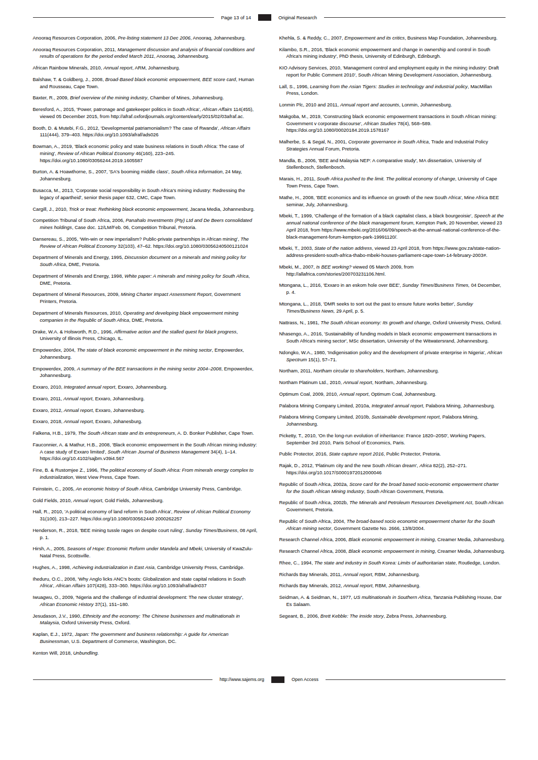Page 13 of 14 Original Research
Anooraq Resources Corporation, 2006, Pre-listing statement 13 Dec 2006, Anooraq, Johannesburg.
Anooraq Resources Corporation, 2011, Management discussion and analysis of financial conditions and results of operations for the period ended March 2011, Anooraq, Johannesburg.
African Rainbow Minerals, 2010, Annual report, ARM, Johannesburg.
Balshaw, T. & Goldberg, J., 2008, Broad-Based black economic empowerment, BEE score card, Human and Rousseau, Cape Town.
Baxter, R., 2009, Brief overview of the mining industry, Chamber of Mines, Johannesburg.
Beresford, A., 2015, 'Power, patronage and gatekeeper politics in South Africa', African Affairs 114(455), viewed 05 December 2015, from http://afraf.oxfordjournals.org/content/early/2015/02/03afraf.ac.
Booth, D. & Mutebi, F.G., 2012, 'Developmental patriamonialism? The case of Rwanda', African Affairs 111(444), 379–403. https://doi.org/10.1093/afraf/ads026
Bowman, A., 2019, 'Black economic policy and state business relations in South Africa: The case of mining', Review of African Political Economy 46(160), 223–245. https://doi.org/10.1080/03056244.2019.1605587
Burton, A. & Hoawthorne, S., 2007, 'SA's booming middle class', South Africa Information, 24 May, Johannesburg.
Busacca, M., 2013, 'Corporate social responsibility in South Africa's mining industry: Redressing the legacy of apartheid', senior thesis paper 632, CMC, Cape Town.
Cargill, J., 2010, Trick or treat: Rethinking black economic empowerment, Jacana Media, Johannesburg.
Competition Tribunal of South Africa, 2006, Panahalo Investments (Pty) Ltd and De Beers consolidated mines holdings, Case doc. 12/LM/Feb. 06, Competition Tribunal, Pretoria.
Dansereau, S., 2005, 'Win-win or new imperialism? Public-private partnerships in African mining', The Review of African Political Economy 32(103), 47–62. https://doi.org/10.1080/03056240500121024
Department of Minerals and Energy, 1995, Discussion document on a minerals and mining policy for South Africa, DME, Pretoria.
Department of Minerals and Energy, 1998, White paper: A minerals and mining policy for South Africa, DME, Pretoria.
Department of Mineral Resources, 2009, Mining Charter Impact Assessment Report, Government Printers, Pretoria.
Department of Minerals Resources, 2010, Operating and developing black empowerment mining companies in the Republic of South Africa, DME, Pretoria.
Drake, W.A. & Holsworth, R.D., 1996, Affirmative action and the stalled quest for black progress, University of Illinois Press, Chicago, IL.
Empowerdex, 2004, The state of black economic empowerment in the mining sector, Empowerdex, Johannesburg.
Empowerdex, 2009, A summary of the BEE transactions in the mining sector 2004–2008, Empowerdex, Johannesburg.
Exxaro, 2010, Integrated annual report, Exxaro, Johannesburg.
Exxaro, 2011, Annual report, Exxaro, Johannesburg.
Exxaro, 2012, Annual report, Exxaro, Johannesburg.
Exxaro, 2018, Annual report, Exxaro, Johanesburg.
Falkena, H.B., 1979, The South African state and its entrepreneurs, A. D. Bonker Publisher, Cape Town.
Fauconnier, A. & Mathur, H.B., 2008, 'Black economic empowerment in the South African mining industry: A case study of Exxaro limited', South African Journal of Business Management 34(4), 1–14. https://doi.org/10.4102/sajbm.v39i4.567
Fine, B. & Rustomjee Z., 1996, The political economy of South Africa: From minerals energy complex to industrialization, West View Press, Cape Town.
Feinstein, C., 2005, An economic history of South Africa, Cambridge University Press, Cambridge.
Gold Fields, 2010, Annual report, Gold Fields, Johannesburg.
Hall, R., 2010, 'A political economy of land reform in South Africa', Review of African Political Economy 31(100), 213–227. https://doi.org/10.1080/030562440 2000262257
Henderson, R., 2018, 'BEE mining tussle rages on despite court ruling', Sunday Times/Business, 08 April, p. 1.
Hirsh, A., 2005, Seasons of Hope: Economic Reform under Mandela and Mbeki, University of KwaZulu-Natal Press, Scottsville.
Hughes, A., 1998, Achieving industrialization in East Asia, Cambridge University Press, Cambridge.
Iheduru, O.C., 2008, 'Why Anglo licks ANC's boots: Globalization and state capital relations in South Africa', African Affairs 107(428), 333–360. https://doi.org/10.1093/afraf/adn037
Iwuagwu, O., 2009, 'Nigeria and the challenge of industrial development: The new cluster strategy', African Economic History 37(1), 151–180.
Jesudason, J.V., 1990, Ethnicity and the economy: The Chinese businesses and multinationals in Malaysia, Oxford University Press, Oxford.
Kaplan, E.J., 1972, Japan: The government and business relationship: A guide for American Businessman, U.S. Department of Commerce, Washington, DC.
Kenton Will, 2018, Unbundling.
Khehla, S. & Reddy, C., 2007, Empowerment and its critics, Business Map Foundation, Johannesburg.
Kilambo, S.R., 2016, 'Black economic empowerment and change in ownership and control in South Africa's mining industry', PhD thesis, University of Edinburgh, Edinburgh.
KIO Advisory Services, 2010, 'Management control and employment equity in the mining industry: Draft report for Public Comment 2010', South African Mining Development Association, Johannesburg.
Lall, S., 1996, Learning from the Asian Tigers: Studies in technology and industrial policy, MacMillan Press, London.
Lonmin Plc, 2010 and 2011, Annual report and accounts, Lonmin, Johannesburg.
Makgoba, M., 2019, 'Constructing black economic empowerment transactions in South African mining: Government v corporate discourse', African Studies 78(4), 568–589. https://doi.org/10.1080/00020184.2019.1578167
Malherbe, S. & Segal, N., 2001, Corporate governance in South Africa, Trade and Industrial Policy Strategies Annual Forum, Pretoria.
Mandla, B., 2006, 'BEE and Malaysia NEP: A comparative study', MA dissertation, University of Stellenbosch, Stellenbosch.
Marais, H., 2011, South Africa pushed to the limit. The political economy of change, University of Cape Town Press, Cape Town.
Mathe, H., 2008, 'BEE economics and its influence on growth of the new South Africa', Mine Africa BEE seminar, July, Johannesburg.
Mbeki, T., 1999, 'Challenge of the formation of a black capitalist class, a black bourgeoisie', Speech at the annual national conference of the black management forum, Kempton Park, 20 November, viewed 23 April 2018, from https://www.mbeki.org/2016/06/09/speech-at-the-annual-national-conference-of-the-black-management-forum-kempton-park-19991120/.
Mbeki, T., 2003, State of the nation address, viewed 23 April 2018, from https://www.gov.za/state-nation-address-president-south-africa-thabo-mbeki-houses-parliament-cape-town-14-february-2003#.
Mbeki, M., 2007, Is BEE working? viewed 05 March 2009, from http://allafrica.com/stories/200703231106.html.
Mtongana, L., 2016, 'Exxaro in an eskom hole over BEE', Sunday Times/Business Times, 04 December, p. 4.
Mtongana, L., 2018, 'DMR seeks to sort out the past to ensure future works better', Sunday Times/Business News, 29 April, p. 5.
Nattrass, N., 1981, The South African economy: Its growth and change, Oxford University Press, Oxford.
Nhasengo, A., 2016, 'Sustainability of funding models in black economic empowerment transactions in South Africa's mining sector', MSc dissertation, University of the Witwatersrand, Johannesburg.
Ndongko, W.A., 1980, 'Indigenisation policy and the development of private enterprise in Nigeria', African Spectrum 15(1), 57–71.
Northam, 2011, Northam circular to shareholders, Northam, Johannesburg.
Northam Platinum Ltd., 2010, Annual report, Northam, Johannesburg.
Optimum Coal, 2009, 2010, Annual report, Optimum Coal, Johannesburg.
Palabora Mining Company Limited, 2010a, Integrated annual report, Palabora Mining, Johannesburg.
Palabora Mining Company Limited, 2010b, Sustainable development report, Palabora Mining, Johannesburg.
Picketty, T., 2010, 'On the long-run evolution of inheritance: France 1820–2050', Working Papers, September 3rd 2010, Paris School of Economics, Paris.
Public Protector, 2016, State capture report 2016, Public Protector, Pretoria.
Rajak, D., 2012, 'Platinum city and the new South African dream', Africa 82(2), 252–271. https://doi.org/10.1017/S0001972012000046
Republic of South Africa, 2002a, Score card for the broad based socio-economic empowerment charter for the South African Mining Industry, South African Government, Pretoria.
Republic of South Africa, 2002b, The Minerals and Petroleum Resources Development Act, South African Government, Pretoria.
Republic of South Africa, 2004, The broad-based socio economic empowerment charter for the South African mining sector, Government Gazette No. 2666, 13/8/2004.
Research Channel Africa, 2006, Black economic empowerment in mining, Creamer Media, Johannesburg.
Research Channel Africa, 2008, Black economic empowerment in mining, Creamer Media, Johannesburg.
Rhee, C., 1994, The state and industry in South Korea: Limits of authoritarian state, Routledge, London.
Richards Bay Minerals, 2011, Annual report, RBM, Johannesburg.
Richards Bay Minerals, 2012, Annual report, RBM, Johannesburg.
Seidman, A. & Seidman, N., 1977, US multinationals in Southern Africa, Tanzania Publishing House, Dar Es Salaam.
Segeant, B., 2006, Brett Kebble: The inside story, Zebra Press, Johannesburg.
http://www.sajems.org Open Access